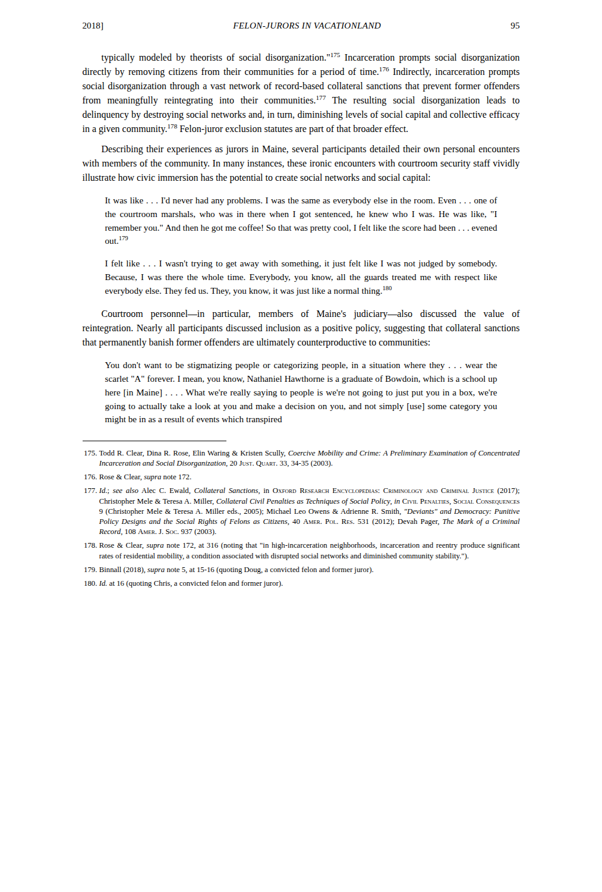2018] Felon-Jurors in Vacationland 95
typically modeled by theorists of social disorganization."175 Incarceration prompts social disorganization directly by removing citizens from their communities for a period of time.176 Indirectly, incarceration prompts social disorganization through a vast network of record-based collateral sanctions that prevent former offenders from meaningfully reintegrating into their communities.177 The resulting social disorganization leads to delinquency by destroying social networks and, in turn, diminishing levels of social capital and collective efficacy in a given community.178 Felon-juror exclusion statutes are part of that broader effect.
Describing their experiences as jurors in Maine, several participants detailed their own personal encounters with members of the community. In many instances, these ironic encounters with courtroom security staff vividly illustrate how civic immersion has the potential to create social networks and social capital:
It was like . . . I'd never had any problems. I was the same as everybody else in the room. Even . . . one of the courtroom marshals, who was in there when I got sentenced, he knew who I was. He was like, "I remember you." And then he got me coffee! So that was pretty cool, I felt like the score had been . . . evened out.179
I felt like . . . I wasn't trying to get away with something, it just felt like I was not judged by somebody. Because, I was there the whole time. Everybody, you know, all the guards treated me with respect like everybody else. They fed us. They, you know, it was just like a normal thing.180
Courtroom personnel—in particular, members of Maine's judiciary—also discussed the value of reintegration. Nearly all participants discussed inclusion as a positive policy, suggesting that collateral sanctions that permanently banish former offenders are ultimately counterproductive to communities:
You don't want to be stigmatizing people or categorizing people, in a situation where they . . . wear the scarlet "A" forever. I mean, you know, Nathaniel Hawthorne is a graduate of Bowdoin, which is a school up here [in Maine] . . . . What we're really saying to people is we're not going to just put you in a box, we're going to actually take a look at you and make a decision on you, and not simply [use] some category you might be in as a result of events which transpired
Todd R. Clear, Dina R. Rose, Elin Waring & Kristen Scully, Coercive Mobility and Crime: A Preliminary Examination of Concentrated Incarceration and Social Disorganization, 20 Just. Quart. 33, 34-35 (2003).
Rose & Clear, supra note 172.
Id.; see also Alec C. Ewald, Collateral Sanctions, in Oxford Research Encyclopedias: Criminology and Criminal Justice (2017); Christopher Mele & Teresa A. Miller, Collateral Civil Penalties as Techniques of Social Policy, in Civil Penalties, Social Consequences 9 (Christopher Mele & Teresa A. Miller eds., 2005); Michael Leo Owens & Adrienne R. Smith, "Deviants" and Democracy: Punitive Policy Designs and the Social Rights of Felons as Citizens, 40 Amer. Pol. Res. 531 (2012); Devah Pager, The Mark of a Criminal Record, 108 Amer. J. Soc. 937 (2003).
Rose & Clear, supra note 172, at 316 (noting that "in high-incarceration neighborhoods, incarceration and reentry produce significant rates of residential mobility, a condition associated with disrupted social networks and diminished community stability.").
Binnall (2018), supra note 5, at 15-16 (quoting Doug, a convicted felon and former juror).
Id. at 16 (quoting Chris, a convicted felon and former juror).